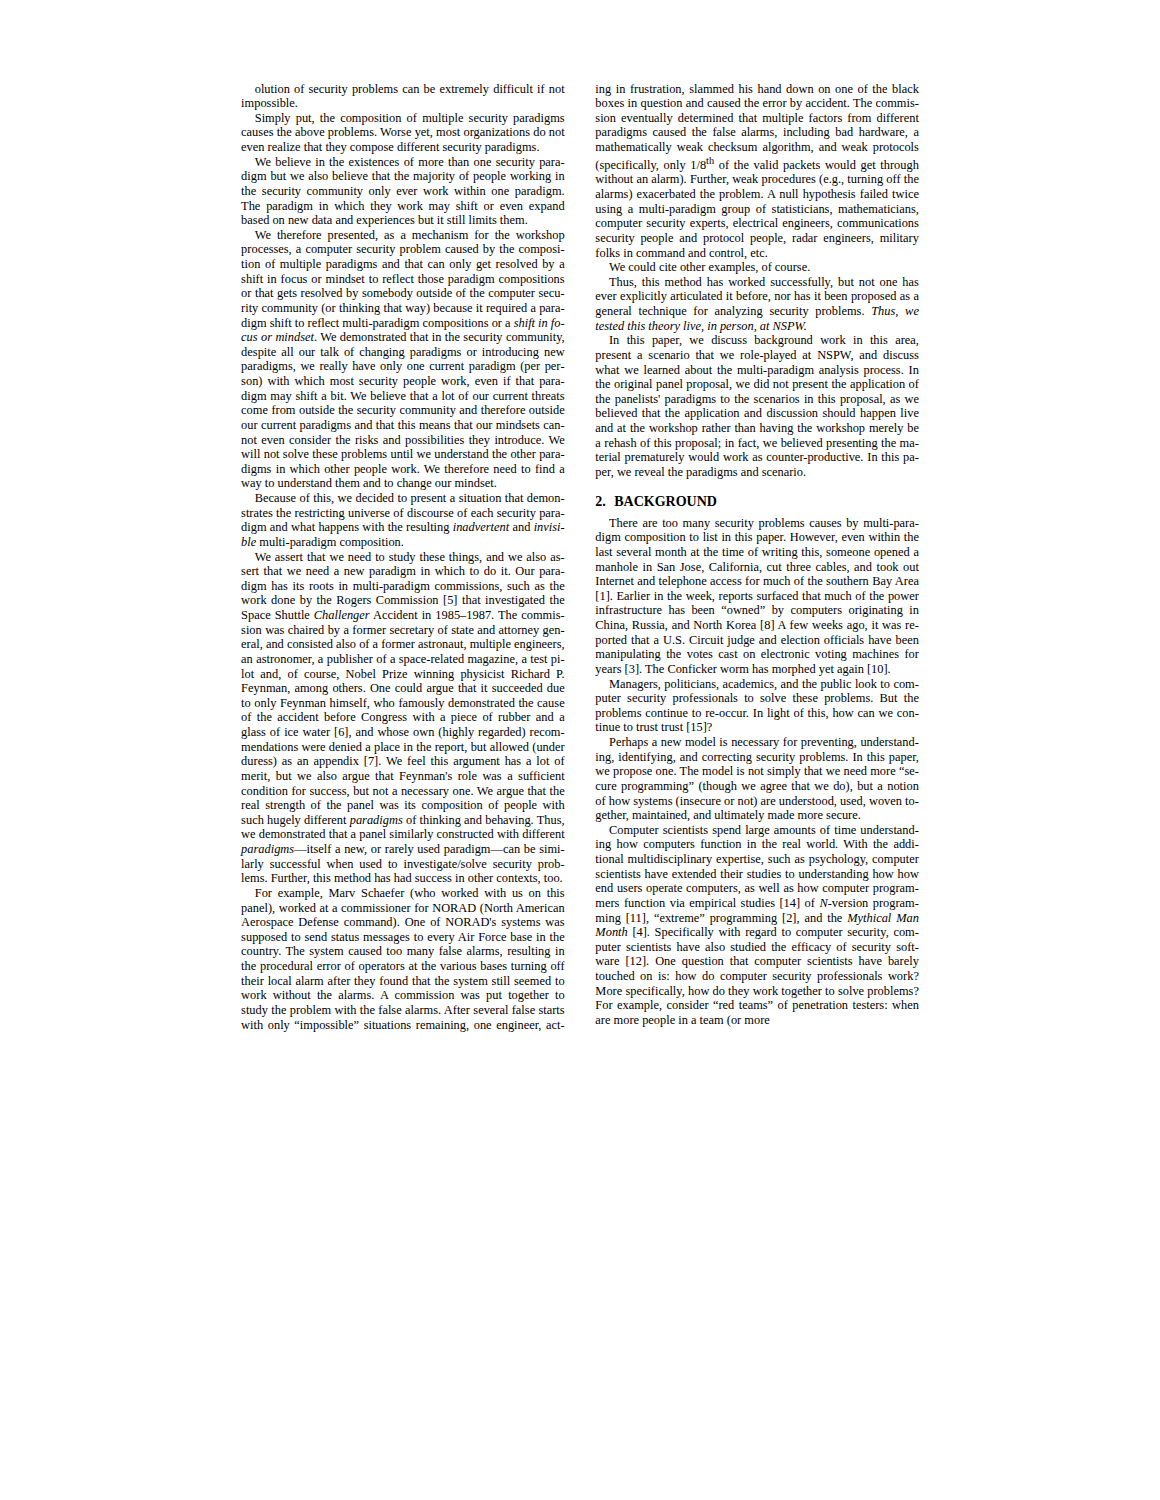olution of security problems can be extremely difficult if not impossible.
Simply put, the composition of multiple security paradigms causes the above problems. Worse yet, most organizations do not even realize that they compose different security paradigms.
We believe in the existences of more than one security paradigm but we also believe that the majority of people working in the security community only ever work within one paradigm. The paradigm in which they work may shift or even expand based on new data and experiences but it still limits them.
We therefore presented, as a mechanism for the workshop processes, a computer security problem caused by the composition of multiple paradigms and that can only get resolved by a shift in focus or mindset to reflect those paradigm compositions or that gets resolved by somebody outside of the computer security community (or thinking that way) because it required a paradigm shift to reflect multi-paradigm compositions or a shift in focus or mindset. We demonstrated that in the security community, despite all our talk of changing paradigms or introducing new paradigms, we really have only one current paradigm (per person) with which most security people work, even if that paradigm may shift a bit. We believe that a lot of our current threats come from outside the security community and therefore outside our current paradigms and that this means that our mindsets cannot even consider the risks and possibilities they introduce. We will not solve these problems until we understand the other paradigms in which other people work. We therefore need to find a way to understand them and to change our mindset.
Because of this, we decided to present a situation that demonstrates the restricting universe of discourse of each security paradigm and what happens with the resulting inadvertent and invisible multi-paradigm composition.
We assert that we need to study these things, and we also assert that we need a new paradigm in which to do it. Our paradigm has its roots in multi-paradigm commissions, such as the work done by the Rogers Commission [5] that investigated the Space Shuttle Challenger Accident in 1985–1987. The commission was chaired by a former secretary of state and attorney general, and consisted also of a former astronaut, multiple engineers, an astronomer, a publisher of a space-related magazine, a test pilot and, of course, Nobel Prize winning physicist Richard P. Feynman, among others. One could argue that it succeeded due to only Feynman himself, who famously demonstrated the cause of the accident before Congress with a piece of rubber and a glass of ice water [6], and whose own (highly regarded) recommendations were denied a place in the report, but allowed (under duress) as an appendix [7]. We feel this argument has a lot of merit, but we also argue that Feynman's role was a sufficient condition for success, but not a necessary one. We argue that the real strength of the panel was its composition of people with such hugely different paradigms of thinking and behaving. Thus, we demonstrated that a panel similarly constructed with different paradigms—itself a new, or rarely used paradigm—can be similarly successful when used to investigate/solve security problems. Further, this method has had success in other contexts, too.
For example, Marv Schaefer (who worked with us on this panel), worked at a commissioner for NORAD (North American Aerospace Defense command). One of NORAD's systems was supposed to send status messages to every Air Force base in the country. The system caused too many false alarms, resulting in the procedural error of operators at the various bases turning off their local alarm after they found that the system still seemed to work without the alarms. A commission was put together to study the problem with the false alarms. After several false starts with only “impossible” situations remaining, one engineer, acting in frustration, slammed his hand down on one of the black boxes in question and caused the error by accident. The commission eventually determined that multiple factors from different paradigms caused the false alarms, including bad hardware, a mathematically weak checksum algorithm, and weak protocols (specifically, only 1/8th of the valid packets would get through without an alarm). Further, weak procedures (e.g., turning off the alarms) exacerbated the problem. A null hypothesis failed twice using a multi-paradigm group of statisticians, mathematicians, computer security experts, electrical engineers, communications security people and protocol people, radar engineers, military folks in command and control, etc.
We could cite other examples, of course.
Thus, this method has worked successfully, but not one has ever explicitly articulated it before, nor has it been proposed as a general technique for analyzing security problems. Thus, we tested this theory live, in person, at NSPW.
In this paper, we discuss background work in this area, present a scenario that we role-played at NSPW, and discuss what we learned about the multi-paradigm analysis process. In the original panel proposal, we did not present the application of the panelists' paradigms to the scenarios in this proposal, as we believed that the application and discussion should happen live and at the workshop rather than having the workshop merely be a rehash of this proposal; in fact, we believed presenting the material prematurely would work as counter-productive. In this paper, we reveal the paradigms and scenario.
2. BACKGROUND
There are too many security problems causes by multi-paradigm composition to list in this paper. However, even within the last several month at the time of writing this, someone opened a manhole in San Jose, California, cut three cables, and took out Internet and telephone access for much of the southern Bay Area [1]. Earlier in the week, reports surfaced that much of the power infrastructure has been “owned” by computers originating in China, Russia, and North Korea [8] A few weeks ago, it was reported that a U.S. Circuit judge and election officials have been manipulating the votes cast on electronic voting machines for years [3]. The Conficker worm has morphed yet again [10].
Managers, politicians, academics, and the public look to computer security professionals to solve these problems. But the problems continue to re-occur. In light of this, how can we continue to trust trust [15]?
Perhaps a new model is necessary for preventing, understanding, identifying, and correcting security problems. In this paper, we propose one. The model is not simply that we need more “secure programming” (though we agree that we do), but a notion of how systems (insecure or not) are understood, used, woven together, maintained, and ultimately made more secure.
Computer scientists spend large amounts of time understanding how computers function in the real world. With the additional multidisciplinary expertise, such as psychology, computer scientists have extended their studies to understanding how how end users operate computers, as well as how computer programmers function via empirical studies [14] of N-version programming [11], “extreme” programming [2], and the Mythical Man Month [4]. Specifically with regard to computer security, computer scientists have also studied the efficacy of security software [12]. One question that computer scientists have barely touched on is: how do computer security professionals work? More specifically, how do they work together to solve problems? For example, consider “red teams” of penetration testers: when are more people in a team (or more